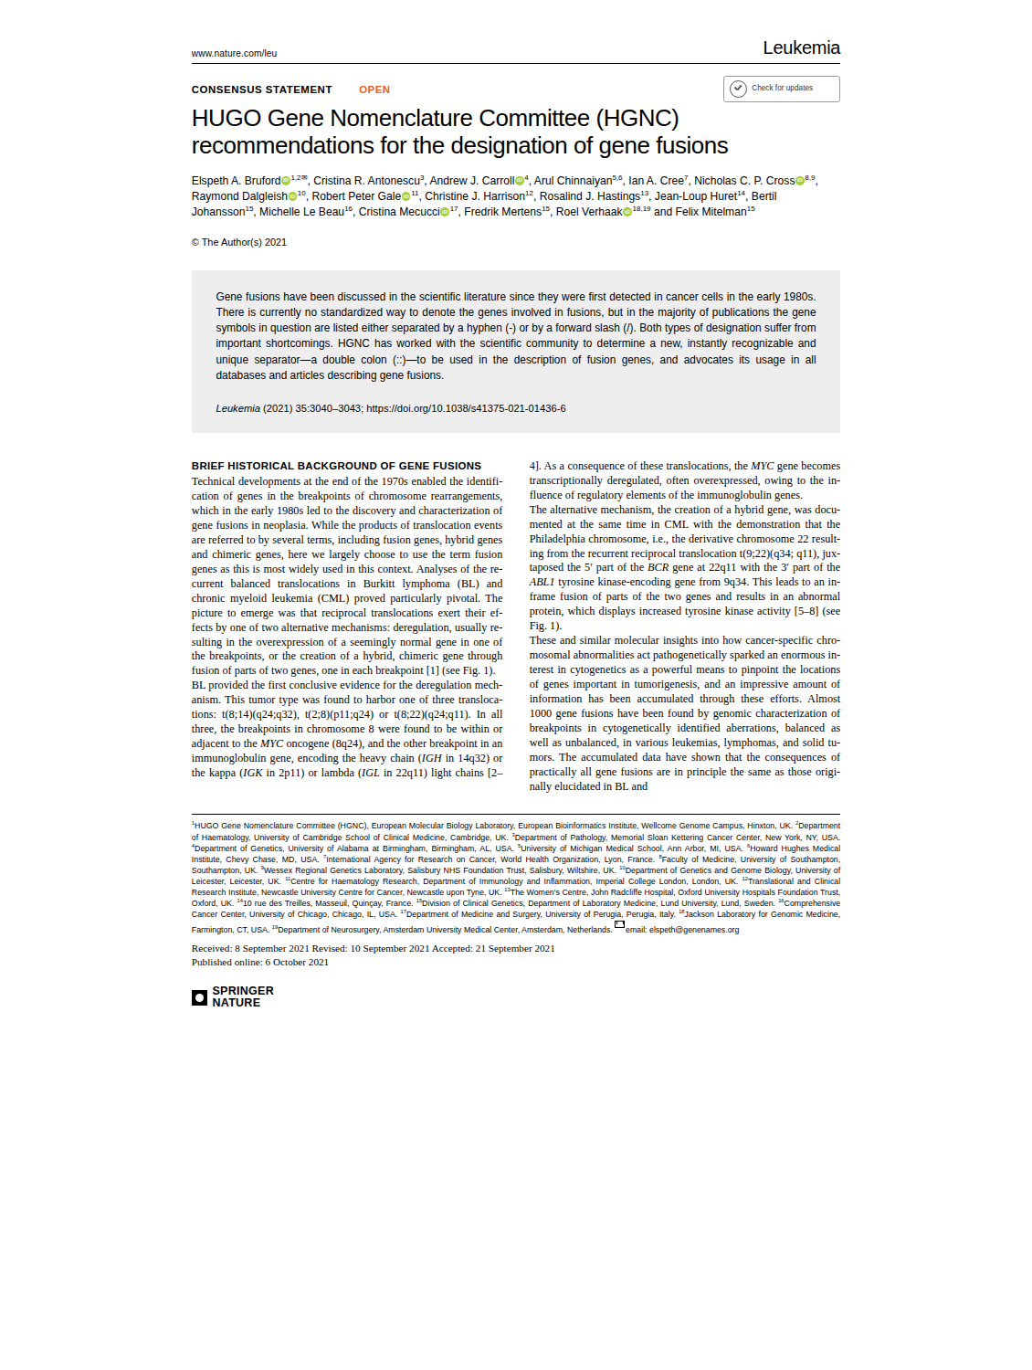www.nature.com/leu
Leukemia
Check for updates
CONSENSUS STATEMENT OPEN
HUGO Gene Nomenclature Committee (HGNC)
recommendations for the designation of gene fusions
Elspeth A. Bruford1,2✉, Cristina R. Antonescu3, Andrew J. Carroll4, Arul Chinnaiyan5,6, Ian A. Cree7, Nicholas C. P. Cross8,9, Raymond Dalgleish10, Robert Peter Gale11, Christine J. Harrison12, Rosalind J. Hastings13, Jean-Loup Huret14, Bertil Johansson15, Michelle Le Beau16, Cristina Mecucci17, Fredrik Mertens15, Roel Verhaak18,19 and Felix Mitelman15
© The Author(s) 2021
Gene fusions have been discussed in the scientific literature since they were first detected in cancer cells in the early 1980s. There is currently no standardized way to denote the genes involved in fusions, but in the majority of publications the gene symbols in question are listed either separated by a hyphen (-) or by a forward slash (/). Both types of designation suffer from important shortcomings. HGNC has worked with the scientific community to determine a new, instantly recognizable and unique separator—a double colon (::)—to be used in the description of fusion genes, and advocates its usage in all databases and articles describing gene fusions.
Leukemia (2021) 35:3040–3043; https://doi.org/10.1038/s41375-021-01436-6
Brief historical background of gene fusions
Technical developments at the end of the 1970s enabled the identification of genes in the breakpoints of chromosome rearrangements, which in the early 1980s led to the discovery and characterization of gene fusions in neoplasia. While the products of translocation events are referred to by several terms, including fusion genes, hybrid genes and chimeric genes, here we largely choose to use the term fusion genes as this is most widely used in this context. Analyses of the recurrent balanced translocations in Burkitt lymphoma (BL) and chronic myeloid leukemia (CML) proved particularly pivotal. The picture to emerge was that reciprocal translocations exert their effects by one of two alternative mechanisms: deregulation, usually resulting in the overexpression of a seemingly normal gene in one of the breakpoints, or the creation of a hybrid, chimeric gene through fusion of parts of two genes, one in each breakpoint [1] (see Fig. 1).
BL provided the first conclusive evidence for the deregulation mechanism. This tumor type was found to harbor one of three translocations: t(8;14)(q24;q32), t(2;8)(p11;q24) or t(8;22)(q24;q11). In all three, the breakpoints in chromosome 8 were found to be within or adjacent to the MYC oncogene (8q24), and the other breakpoint in an immunoglobulin gene, encoding the heavy chain (IGH in 14q32) or the kappa (IGK in 2p11) or lambda (IGL in 22q11) light chains [2–4]. As a consequence of these translocations, the MYC gene becomes transcriptionally deregulated, often overexpressed, owing to the influence of regulatory elements of the immunoglobulin genes.
The alternative mechanism, the creation of a hybrid gene, was documented at the same time in CML with the demonstration that the Philadelphia chromosome, i.e., the derivative chromosome 22 resulting from the recurrent reciprocal translocation t(9;22)(q34; q11), juxtaposed the 5′ part of the BCR gene at 22q11 with the 3′ part of the ABL1 tyrosine kinase-encoding gene from 9q34. This leads to an in-frame fusion of parts of the two genes and results in an abnormal protein, which displays increased tyrosine kinase activity [5–8] (see Fig. 1).
These and similar molecular insights into how cancer-specific chromosomal abnormalities act pathogenetically sparked an enormous interest in cytogenetics as a powerful means to pinpoint the locations of genes important in tumorigenesis, and an impressive amount of information has been accumulated through these efforts. Almost 1000 gene fusions have been found by genomic characterization of breakpoints in cytogenetically identified aberrations, balanced as well as unbalanced, in various leukemias, lymphomas, and solid tumors. The accumulated data have shown that the consequences of practically all gene fusions are in principle the same as those originally elucidated in BL and
1HUGO Gene Nomenclature Committee (HGNC), European Molecular Biology Laboratory, European Bioinformatics Institute, Wellcome Genome Campus, Hinxton, UK. 2Department of Haematology, University of Cambridge School of Clinical Medicine, Cambridge, UK. 3Department of Pathology, Memorial Sloan Kettering Cancer Center, New York, NY, USA. 4Department of Genetics, University of Alabama at Birmingham, Birmingham, AL, USA. 5University of Michigan Medical School, Ann Arbor, MI, USA. 6Howard Hughes Medical Institute, Chevy Chase, MD, USA. 7International Agency for Research on Cancer, World Health Organization, Lyon, France. 8Faculty of Medicine, University of Southampton, Southampton, UK. 9Wessex Regional Genetics Laboratory, Salisbury NHS Foundation Trust, Salisbury, Wiltshire, UK. 10Department of Genetics and Genome Biology, University of Leicester, Leicester, UK. 11Centre for Haematology Research, Department of Immunology and Inflammation, Imperial College London, London, UK. 12Translational and Clinical Research Institute, Newcastle University Centre for Cancer, Newcastle upon Tyne, UK. 13The Women's Centre, John Radcliffe Hospital, Oxford University Hospitals Foundation Trust, Oxford, UK. 1410 rue des Treilles, Masseuil, Quinçay, France. 15Division of Clinical Genetics, Department of Laboratory Medicine, Lund University, Lund, Sweden. 16Comprehensive Cancer Center, University of Chicago, Chicago, IL, USA. 17Department of Medicine and Surgery, University of Perugia, Perugia, Italy. 18Jackson Laboratory for Genomic Medicine, Farmington, CT, USA. 19Department of Neurosurgery, Amsterdam University Medical Center, Amsterdam, Netherlands. email: elspeth@genenames.org
Received: 8 September 2021 Revised: 10 September 2021 Accepted: 21 September 2021Published online: 6 October 2021
SPRINGER NATURE